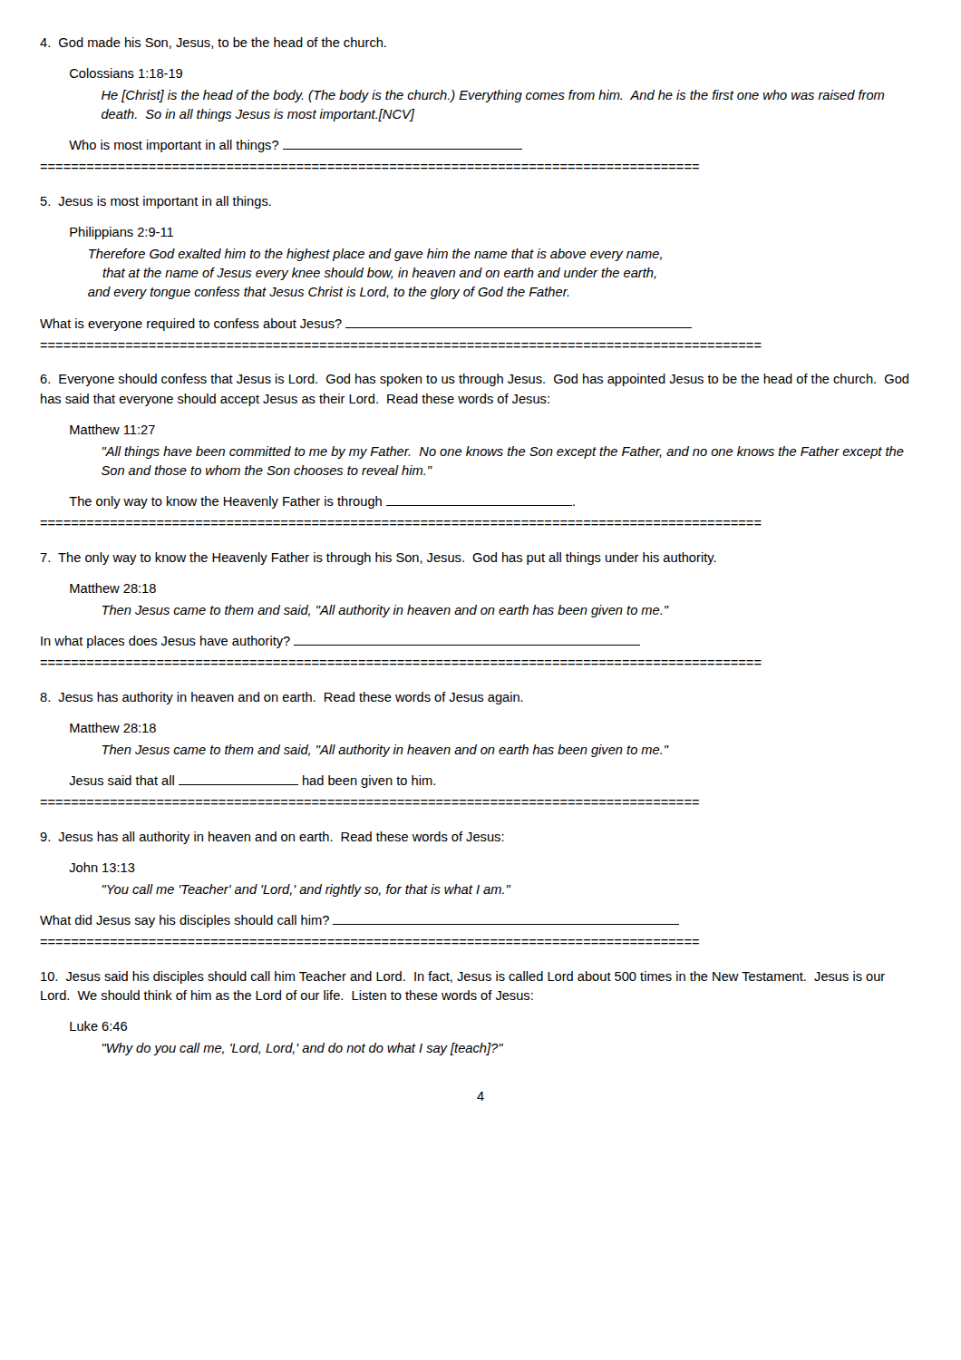4. God made his Son, Jesus, to be the head of the church.
Colossians 1:18-19
He [Christ] is the head of the body. (The body is the church.) Everything comes from him. And he is the first one who was raised from death. So in all things Jesus is most important.[NCV]
Who is most important in all things?
=====================================================================================
5. Jesus is most important in all things.
Philippians 2:9-11
Therefore God exalted him to the highest place and gave him the name that is above every name,
that at the name of Jesus every knee should bow, in heaven and on earth and under the earth,
and every tongue confess that Jesus Christ is Lord, to the glory of God the Father.
What is everyone required to confess about Jesus?
=============================================================================================
6. Everyone should confess that Jesus is Lord. God has spoken to us through Jesus. God has appointed Jesus to be the head of the church. God has said that everyone should accept Jesus as their Lord. Read these words of Jesus:
Matthew 11:27
"All things have been committed to me by my Father. No one knows the Son except the Father, and no one knows the Father except the Son and those to whom the Son chooses to reveal him."
The only way to know the Heavenly Father is through .
=============================================================================================
7. The only way to know the Heavenly Father is through his Son, Jesus. God has put all things under his authority.
Matthew 28:18
Then Jesus came to them and said, "All authority in heaven and on earth has been given to me."
In what places does Jesus have authority?
=============================================================================================
8. Jesus has authority in heaven and on earth. Read these words of Jesus again.
Matthew 28:18
Then Jesus came to them and said, "All authority in heaven and on earth has been given to me."
Jesus said that all had been given to him.
=====================================================================================
9. Jesus has all authority in heaven and on earth. Read these words of Jesus:
John 13:13
"You call me 'Teacher' and 'Lord,' and rightly so, for that is what I am."
What did Jesus say his disciples should call him?
=====================================================================================
10. Jesus said his disciples should call him Teacher and Lord. In fact, Jesus is called Lord about 500 times in the New Testament. Jesus is our Lord. We should think of him as the Lord of our life. Listen to these words of Jesus:
Luke 6:46
"Why do you call me, 'Lord, Lord,' and do not do what I say [teach]?"
4